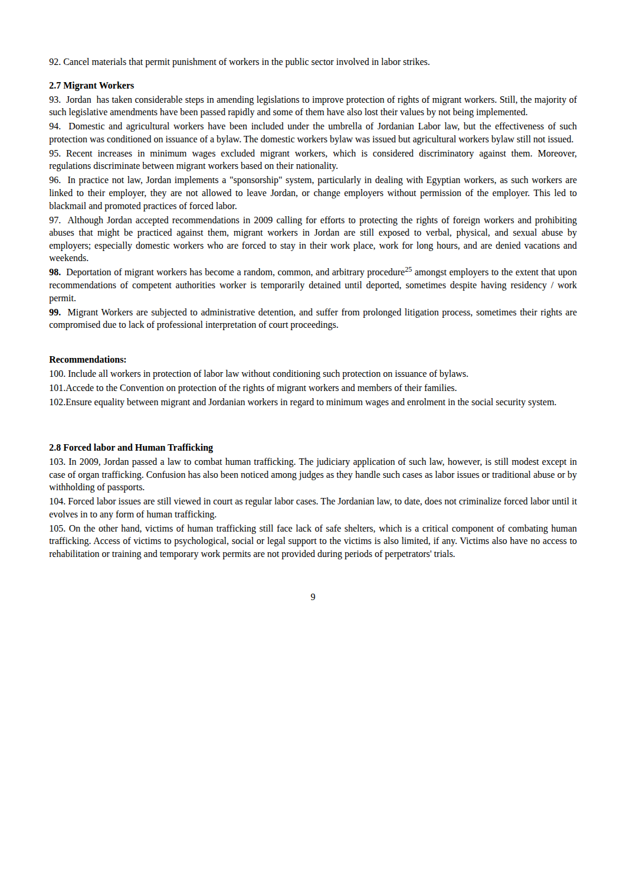92. Cancel materials that permit punishment of workers in the public sector involved in labor strikes.
2.7 Migrant Workers
93. Jordan has taken considerable steps in amending legislations to improve protection of rights of migrant workers. Still, the majority of such legislative amendments have been passed rapidly and some of them have also lost their values by not being implemented.
94. Domestic and agricultural workers have been included under the umbrella of Jordanian Labor law, but the effectiveness of such protection was conditioned on issuance of a bylaw. The domestic workers bylaw was issued but agricultural workers bylaw still not issued.
95. Recent increases in minimum wages excluded migrant workers, which is considered discriminatory against them. Moreover, regulations discriminate between migrant workers based on their nationality.
96. In practice not law, Jordan implements a "sponsorship" system, particularly in dealing with Egyptian workers, as such workers are linked to their employer, they are not allowed to leave Jordan, or change employers without permission of the employer. This led to blackmail and promoted practices of forced labor.
97. Although Jordan accepted recommendations in 2009 calling for efforts to protecting the rights of foreign workers and prohibiting abuses that might be practiced against them, migrant workers in Jordan are still exposed to verbal, physical, and sexual abuse by employers; especially domestic workers who are forced to stay in their work place, work for long hours, and are denied vacations and weekends.
98. Deportation of migrant workers has become a random, common, and arbitrary procedure25 amongst employers to the extent that upon recommendations of competent authorities worker is temporarily detained until deported, sometimes despite having residency / work permit.
99. Migrant Workers are subjected to administrative detention, and suffer from prolonged litigation process, sometimes their rights are compromised due to lack of professional interpretation of court proceedings.
Recommendations:
100. Include all workers in protection of labor law without conditioning such protection on issuance of bylaws.
101.Accede to the Convention on protection of the rights of migrant workers and members of their families.
102.Ensure equality between migrant and Jordanian workers in regard to minimum wages and enrolment in the social security system.
2.8 Forced labor and Human Trafficking
103. In 2009, Jordan passed a law to combat human trafficking. The judiciary application of such law, however, is still modest except in case of organ trafficking. Confusion has also been noticed among judges as they handle such cases as labor issues or traditional abuse or by withholding of passports.
104. Forced labor issues are still viewed in court as regular labor cases. The Jordanian law, to date, does not criminalize forced labor until it evolves in to any form of human trafficking.
105. On the other hand, victims of human trafficking still face lack of safe shelters, which is a critical component of combating human trafficking. Access of victims to psychological, social or legal support to the victims is also limited, if any. Victims also have no access to rehabilitation or training and temporary work permits are not provided during periods of perpetrators' trials.
9